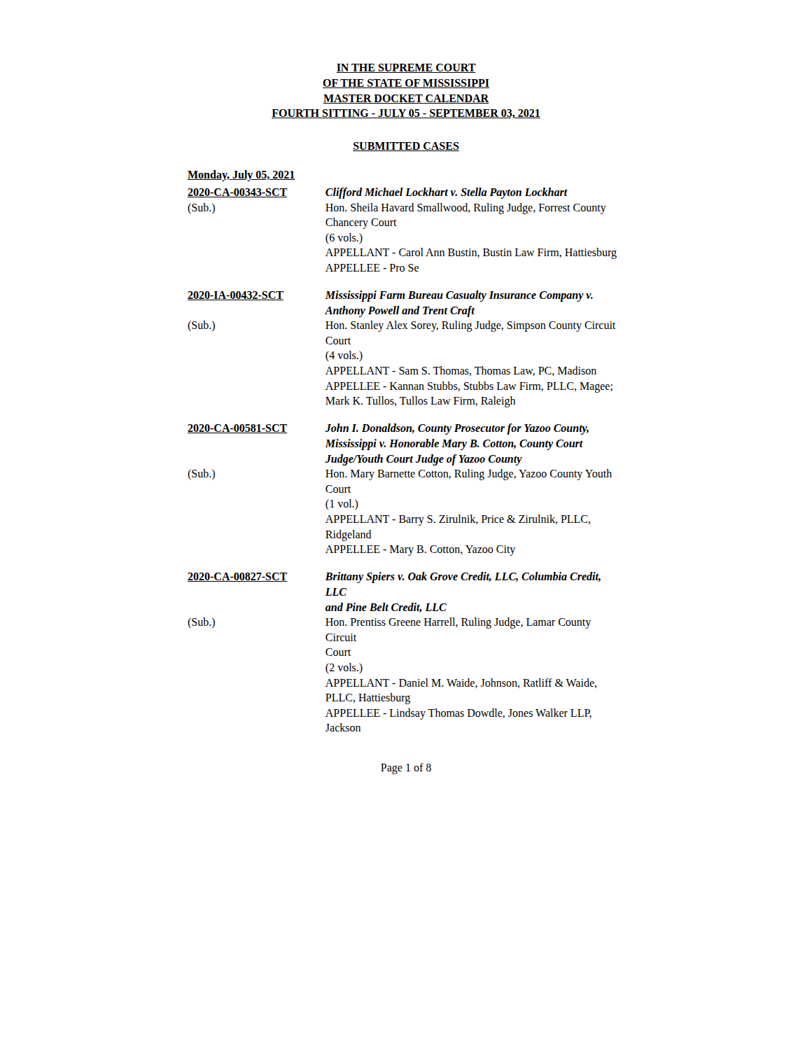In the Supreme Court
of the State of Mississippi
Master Docket Calendar
Fourth Sitting - July 05 - September 03, 2021
Submitted Cases
Monday, July 05, 2021
| 2020-CA-00343-SCT | Clifford Michael Lockhart v. Stella Payton Lockhart |
| (Sub.) | Hon. Sheila Havard Smallwood, Ruling Judge, Forrest County Chancery Court (6 vols.) APPELLANT - Carol Ann Bustin, Bustin Law Firm, Hattiesburg APPELLEE - Pro Se |
| 2020-IA-00432-SCT | Mississippi Farm Bureau Casualty Insurance Company v. Anthony Powell and Trent Craft |
| (Sub.) | Hon. Stanley Alex Sorey, Ruling Judge, Simpson County Circuit Court (4 vols.) APPELLANT - Sam S. Thomas, Thomas Law, PC, Madison APPELLEE - Kannan Stubbs, Stubbs Law Firm, PLLC, Magee; Mark K. Tullos, Tullos Law Firm, Raleigh |
| 2020-CA-00581-SCT | John I. Donaldson, County Prosecutor for Yazoo County, Mississippi v. Honorable Mary B. Cotton, County Court Judge/Youth Court Judge of Yazoo County |
| (Sub.) | Hon. Mary Barnette Cotton, Ruling Judge, Yazoo County Youth Court (1 vol.) APPELLANT - Barry S. Zirulnik, Price & Zirulnik, PLLC, Ridgeland APPELLEE - Mary B. Cotton, Yazoo City |
| 2020-CA-00827-SCT | Brittany Spiers v. Oak Grove Credit, LLC, Columbia Credit, LLC and Pine Belt Credit, LLC |
| (Sub.) | Hon. Prentiss Greene Harrell, Ruling Judge, Lamar County Circuit Court (2 vols.) APPELLANT - Daniel M. Waide, Johnson, Ratliff & Waide, PLLC, Hattiesburg APPELLEE - Lindsay Thomas Dowdle, Jones Walker LLP, Jackson |
Page 1 of 8